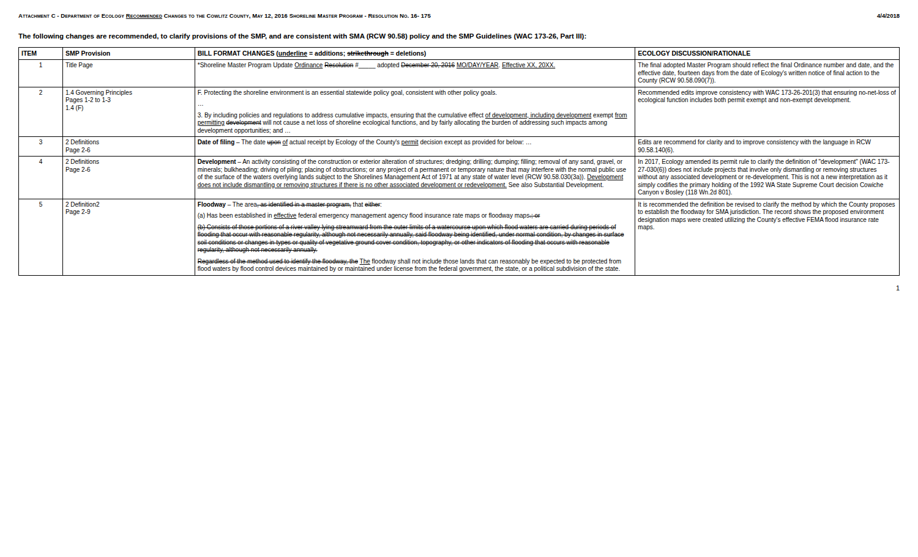Attachment C - Department of Ecology Recommended Changes to the Cowlitz County, May 12, 2016 Shoreline Master Program - Resolution No. 16- 175
4/4/2018
The following changes are recommended, to clarify provisions of the SMP, and are consistent with SMA (RCW 90.58) policy and the SMP Guidelines (WAC 173-26, Part III):
| ITEM | SMP Provision | BILL FORMAT CHANGES ( underline = additions; strikethrough = deletions) | ECOLOGY DISCUSSION/RATIONALE |
| --- | --- | --- | --- |
| 1 | Title Page | *Shoreline Master Program Update Ordinance Resolution #_____ adopted December 20, 2016 MO/DAY/YEAR . Effective XX, 20XX. | The final adopted Master Program should reflect the final Ordinance number and date, and the effective date, fourteen days from the date of Ecology's written notice of final action to the County (RCW 90.58.090(7)). |
| 2 | 1.4 Governing Principles Pages 1-2 to 1-3 1.4 (F) | F. Protecting the shoreline environment is an essential statewide policy goal, consistent with other policy goals. … 3. By including policies and regulations to address cumulative impacts, ensuring that the cumulative effect of development, including development exempt from permitting development will not cause a net loss of shoreline ecological functions, and by fairly allocating the burden of addressing such impacts among development opportunities; and … | Recommended edits improve consistency with WAC 173-26-201(3) that ensuring no-net-loss of ecological function includes both permit exempt and non-exempt development. |
| 3 | 2 Definitions Page 2-6 | Date of filing – The date upon of actual receipt by Ecology of the County's permit decision except as provided for below: … | Edits are recommend for clarity and to improve consistency with the language in RCW 90.58.140(6). |
| 4 | 2 Definitions Page 2-6 | Development – An activity consisting of the construction or exterior alteration of structures; dredging; drilling; dumping; filling; removal of any sand, gravel, or minerals; bulkheading; driving of piling; placing of obstructions; or any project of a permanent or temporary nature that may interfere with the normal public use of the surface of the waters overlying lands subject to the Shorelines Management Act of 1971 at any state of water level (RCW 90.58.030(3a)). Development does not include dismantling or removing structures if there is no other associated development or redevelopment. See also Substantial Development. | In 2017, Ecology amended its permit rule to clarify the definition of "development" (WAC 173-27-030(6)) does not include projects that involve only dismantling or removing structures without any associated development or re-development. This is not a new interpretation as it simply codifies the primary holding of the 1992 WA State Supreme Court decision Cowiche Canyon v Bosley (118 Wn.2d 801). |
| 5 | 2 Definition2 Page 2-9 | Floodway – The area , as identified in a master program, that either : (a) Has been established in effective federal emergency management agency flood insurance rate maps or floodway maps .; or (b) Consists of those portions of a river valley lying streamward from the outer limits of a watercourse upon which flood waters are carried during periods of flooding that occur with reasonable regularity, although not necessarily annually, said floodway being identified, under normal condition, by changes in surface soil conditions or changes in types or quality of vegetative ground cover condition, topography, or other indicators of flooding that occurs with reasonable regularity, although not necessarily annually. Regardless of the method used to identify the floodway, the The floodway shall not include those lands that can reasonably be expected to be protected from flood waters by flood control devices maintained by or maintained under license from the federal government, the state, or a political subdivision of the state. | It is recommended the definition be revised to clarify the method by which the County proposes to establish the floodway for SMA jurisdiction. The record shows the proposed environment designation maps were created utilizing the County's effective FEMA flood insurance rate maps. |
1